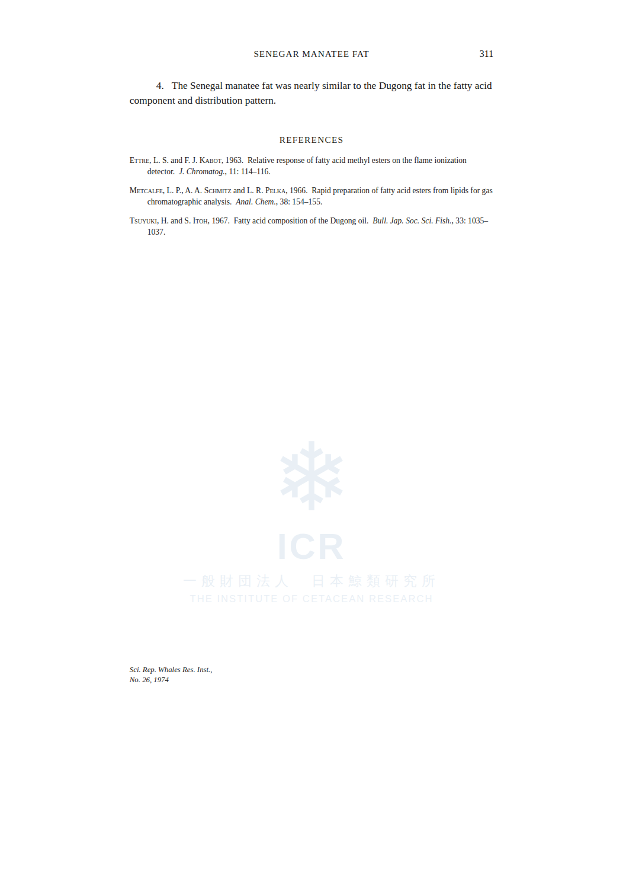SENEGAR MANATEE FAT 311
4. The Senegal manatee fat was nearly similar to the Dugong fat in the fatty acid component and distribution pattern.
REFERENCES
Ettre, L. S. and F. J. Kabot, 1963. Relative response of fatty acid methyl esters on the flame ionization detector. J. Chromatog., 11: 114–116.
Metcalfe, L. P., A. A. Schmitz and L. R. Pelka, 1966. Rapid preparation of fatty acid esters from lipids for gas chromatographic analysis. Anal. Chem., 38: 154–155.
Tsuyuki, H. and S. Itoh, 1967. Fatty acid composition of the Dugong oil. Bull. Jap. Soc. Sci. Fish., 33: 1035–1037.
❄
ICR
一般財団法人　日本鯨類研究所
THE INSTITUTE OF CETACEAN RESEARCH
Sci. Rep. Whales Res. Inst.,
No. 26, 1974